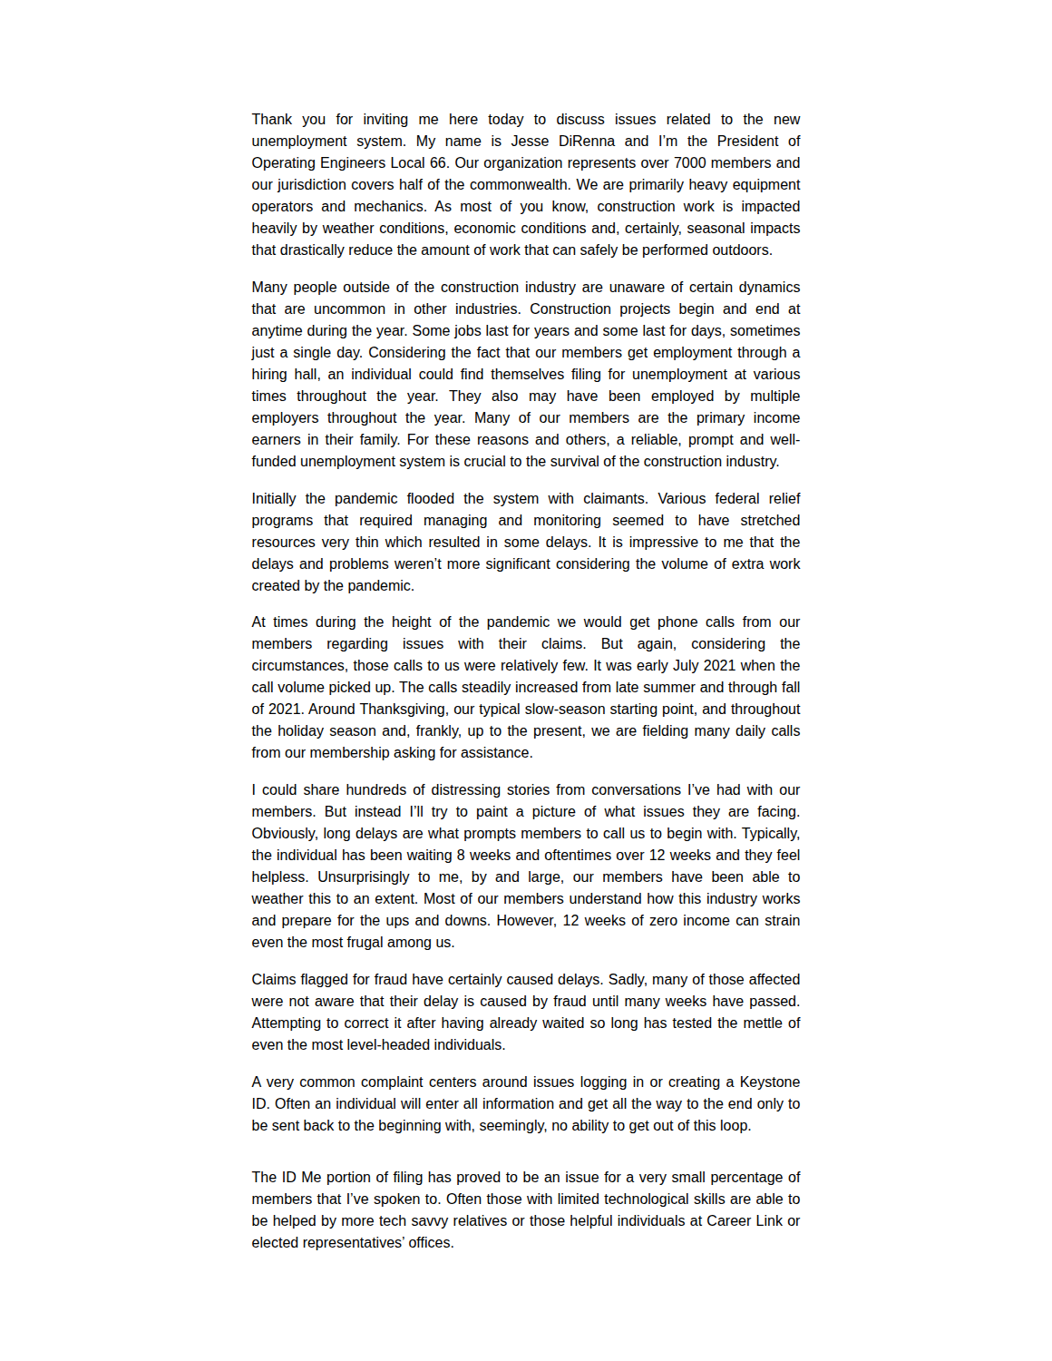Thank you for inviting me here today to discuss issues related to the new unemployment system. My name is Jesse DiRenna and I’m the President of Operating Engineers Local 66. Our organization represents over 7000 members and our jurisdiction covers half of the commonwealth. We are primarily heavy equipment operators and mechanics. As most of you know, construction work is impacted heavily by weather conditions, economic conditions and, certainly, seasonal impacts that drastically reduce the amount of work that can safely be performed outdoors.
Many people outside of the construction industry are unaware of certain dynamics that are uncommon in other industries. Construction projects begin and end at anytime during the year. Some jobs last for years and some last for days, sometimes just a single day. Considering the fact that our members get employment through a hiring hall, an individual could find themselves filing for unemployment at various times throughout the year. They also may have been employed by multiple employers throughout the year. Many of our members are the primary income earners in their family. For these reasons and others, a reliable, prompt and well-funded unemployment system is crucial to the survival of the construction industry.
Initially the pandemic flooded the system with claimants. Various federal relief programs that required managing and monitoring seemed to have stretched resources very thin which resulted in some delays. It is impressive to me that the delays and problems weren’t more significant considering the volume of extra work created by the pandemic.
At times during the height of the pandemic we would get phone calls from our members regarding issues with their claims. But again, considering the circumstances, those calls to us were relatively few. It was early July 2021 when the call volume picked up. The calls steadily increased from late summer and through fall of 2021. Around Thanksgiving, our typical slow-season starting point, and throughout the holiday season and, frankly, up to the present, we are fielding many daily calls from our membership asking for assistance.
I could share hundreds of distressing stories from conversations I’ve had with our members. But instead I’ll try to paint a picture of what issues they are facing. Obviously, long delays are what prompts members to call us to begin with. Typically, the individual has been waiting 8 weeks and oftentimes over 12 weeks and they feel helpless. Unsurprisingly to me, by and large, our members have been able to weather this to an extent. Most of our members understand how this industry works and prepare for the ups and downs. However, 12 weeks of zero income can strain even the most frugal among us.
Claims flagged for fraud have certainly caused delays. Sadly, many of those affected were not aware that their delay is caused by fraud until many weeks have passed. Attempting to correct it after having already waited so long has tested the mettle of even the most level-headed individuals.
A very common complaint centers around issues logging in or creating a Keystone ID. Often an individual will enter all information and get all the way to the end only to be sent back to the beginning with, seemingly, no ability to get out of this loop.
The ID Me portion of filing has proved to be an issue for a very small percentage of members that I’ve spoken to. Often those with limited technological skills are able to be helped by more tech savvy relatives or those helpful individuals at Career Link or elected representatives’ offices.